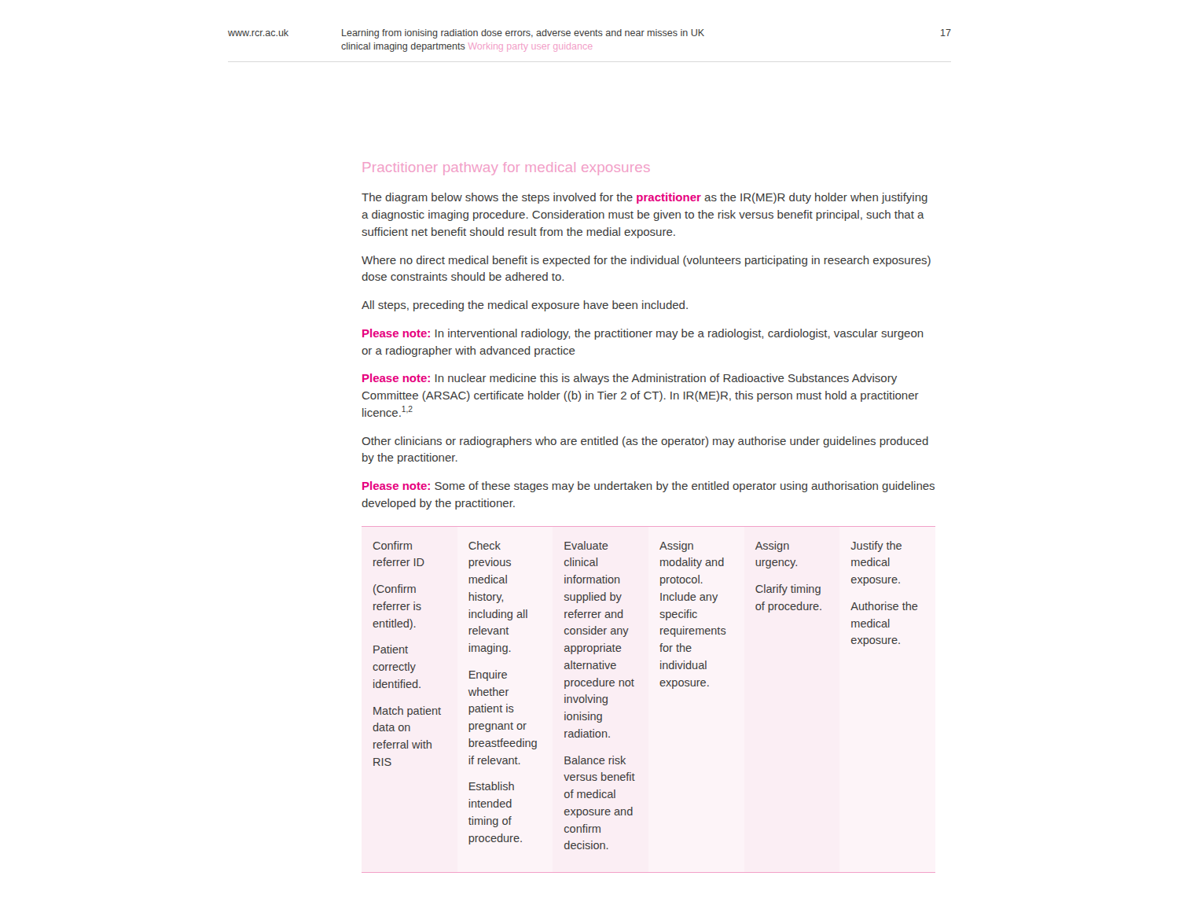www.rcr.ac.uk
Learning from ionising radiation dose errors, adverse events and near misses in UK
clinical imaging departments Working party user guidance
17
Practitioner pathway for medical exposures
The diagram below shows the steps involved for the practitioner as the IR(ME)R duty holder when justifying a diagnostic imaging procedure. Consideration must be given to the risk versus benefit principal, such that a sufficient net benefit should result from the medial exposure.
Where no direct medical benefit is expected for the individual (volunteers participating in research exposures) dose constraints should be adhered to.
All steps, preceding the medical exposure have been included.
Please note: In interventional radiology, the practitioner may be a radiologist, cardiologist, vascular surgeon or a radiographer with advanced practice
Please note: In nuclear medicine this is always the Administration of Radioactive Substances Advisory Committee (ARSAC) certificate holder ((b) in Tier 2 of CT). In IR(ME)R, this person must hold a practitioner licence.1,2
Other clinicians or radiographers who are entitled (as the operator) may authorise under guidelines produced by the practitioner.
Please note: Some of these stages may be undertaken by the entitled operator using authorisation guidelines developed by the practitioner.
Confirm referrer ID
(Confirm referrer is entitled).
Patient correctly identified.
Match patient data on referral with RIS
Check previous medical history, including all relevant imaging.
Enquire whether patient is pregnant or breastfeeding if relevant.
Establish intended timing of procedure.
Evaluate clinical information supplied by referrer and consider any appropriate alternative procedure not involving ionising radiation.
Balance risk versus benefit of medical exposure and confirm decision.
Assign modality and protocol. Include any specific requirements for the individual exposure.
Assign urgency.
Clarify timing of procedure.
Justify the medical exposure.
Authorise the medical exposure.